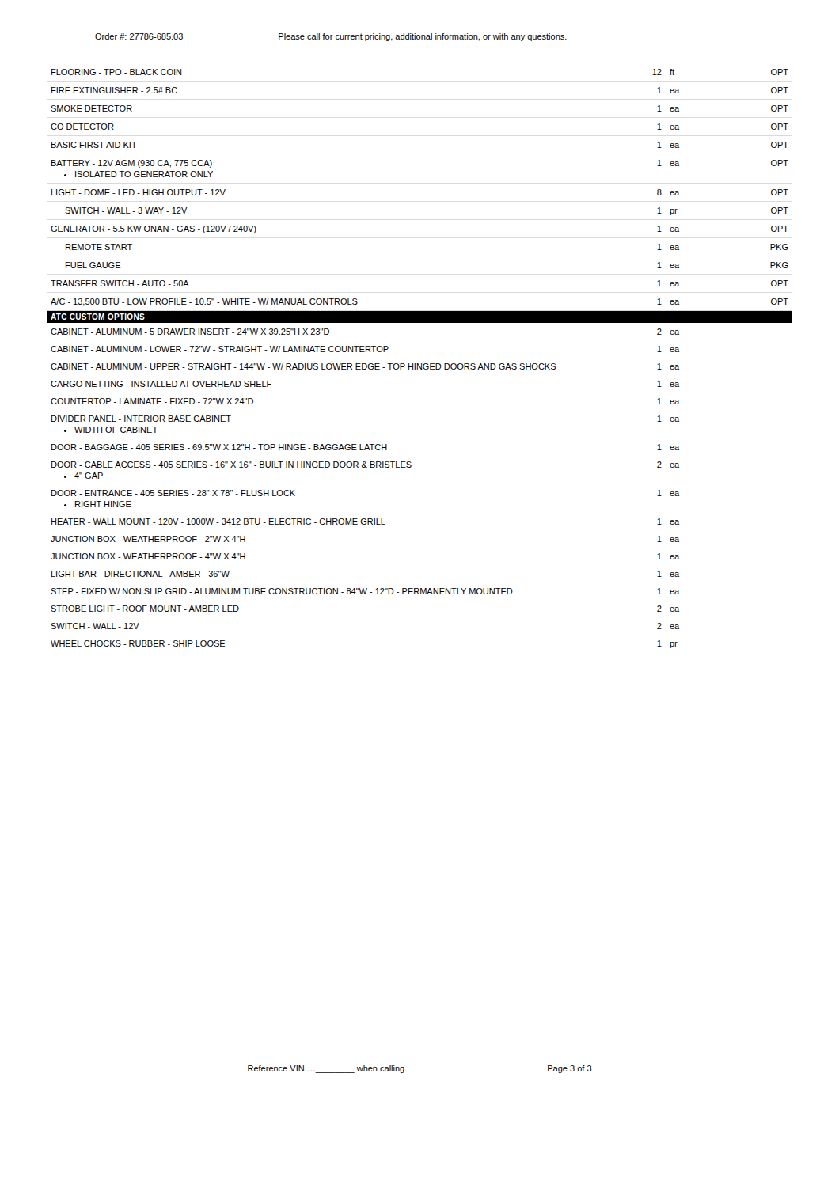Order #: 27786-685.03 Please call for current pricing, additional information, or with any questions.
| FLOORING - TPO - BLACK COIN | 12 | ft | OPT |
| FIRE EXTINGUISHER - 2.5# BC | 1 | ea | OPT |
| SMOKE DETECTOR | 1 | ea | OPT |
| CO DETECTOR | 1 | ea | OPT |
| BASIC FIRST AID KIT | 1 | ea | OPT |
| BATTERY - 12V AGM (930 CA, 775 CCA) ISOLATED TO GENERATOR ONLY | 1 | ea | OPT |
| LIGHT - DOME - LED - HIGH OUTPUT - 12V | 8 | ea | OPT |
| SWITCH - WALL - 3 WAY - 12V | 1 | pr | OPT |
| GENERATOR - 5.5 KW ONAN - GAS - (120V / 240V) | 1 | ea | OPT |
| REMOTE START | 1 | ea | PKG |
| FUEL GAUGE | 1 | ea | PKG |
| TRANSFER SWITCH - AUTO - 50A | 1 | ea | OPT |
| A/C - 13,500 BTU - LOW PROFILE - 10.5" - WHITE - W/ MANUAL CONTROLS | 1 | ea | OPT |
| ATC CUSTOM OPTIONS |
| CABINET - ALUMINUM - 5 DRAWER INSERT - 24"W X 39.25"H X 23"D | 2 | ea | |
| CABINET - ALUMINUM - LOWER - 72"W - STRAIGHT - W/ LAMINATE COUNTERTOP | 1 | ea | |
| CABINET - ALUMINUM - UPPER - STRAIGHT - 144"W - W/ RADIUS LOWER EDGE - TOP HINGED DOORS AND GAS SHOCKS | 1 | ea | |
| CARGO NETTING - INSTALLED AT OVERHEAD SHELF | 1 | ea | |
| COUNTERTOP - LAMINATE - FIXED - 72"W X 24"D | 1 | ea | |
| DIVIDER PANEL - INTERIOR BASE CABINET WIDTH OF CABINET | 1 | ea | |
| DOOR - BAGGAGE - 405 SERIES - 69.5"W X 12"H - TOP HINGE - BAGGAGE LATCH | 1 | ea | |
| DOOR - CABLE ACCESS - 405 SERIES - 16" X 16" - BUILT IN HINGED DOOR & BRISTLES 4" GAP | 2 | ea | |
| DOOR - ENTRANCE - 405 SERIES - 28" X 78" - FLUSH LOCK RIGHT HINGE | 1 | ea | |
| HEATER - WALL MOUNT - 120V - 1000W - 3412 BTU - ELECTRIC - CHROME GRILL | 1 | ea | |
| JUNCTION BOX - WEATHERPROOF - 2"W X 4"H | 1 | ea | |
| JUNCTION BOX - WEATHERPROOF - 4"W X 4"H | 1 | ea | |
| LIGHT BAR - DIRECTIONAL - AMBER - 36"W | 1 | ea | |
| STEP - FIXED W/ NON SLIP GRID - ALUMINUM TUBE CONSTRUCTION - 84"W - 12"D - PERMANENTLY MOUNTED | 1 | ea | |
| STROBE LIGHT - ROOF MOUNT - AMBER LED | 2 | ea | |
| SWITCH - WALL - 12V | 2 | ea | |
| WHEEL CHOCKS - RUBBER - SHIP LOOSE | 1 | pr | |
Reference VIN …________ when calling Page 3 of 3